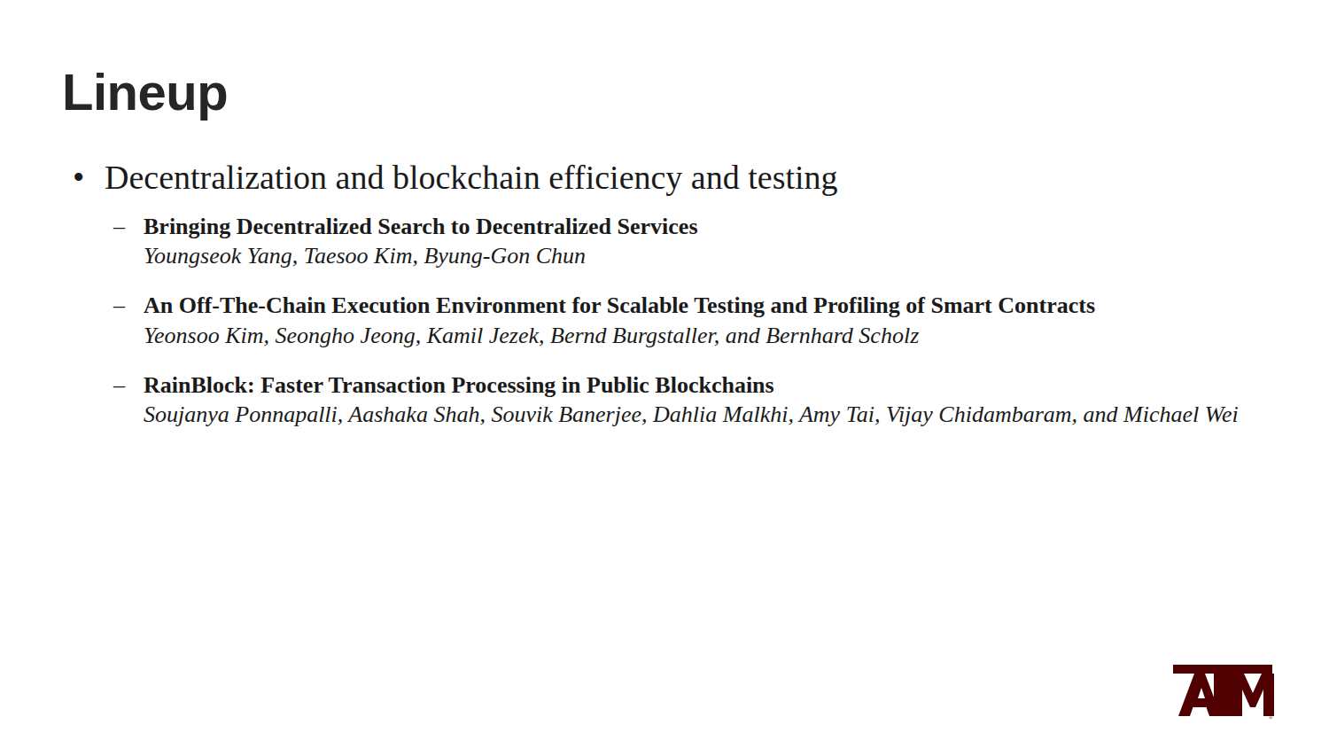Lineup
Decentralization and blockchain efficiency and testing
Bringing Decentralized Search to Decentralized Services Youngseok Yang, Taesoo Kim, Byung-Gon Chun
An Off-The-Chain Execution Environment for Scalable Testing and Profiling of Smart Contracts Yeonsoo Kim, Seongho Jeong, Kamil Jezek, Bernd Burgstaller, and Bernhard Scholz
RainBlock: Faster Transaction Processing in Public Blockchains Soujanya Ponnapalli, Aashaka Shah, Souvik Banerjee, Dahlia Malkhi, Amy Tai, Vijay Chidambaram, and Michael Wei
®